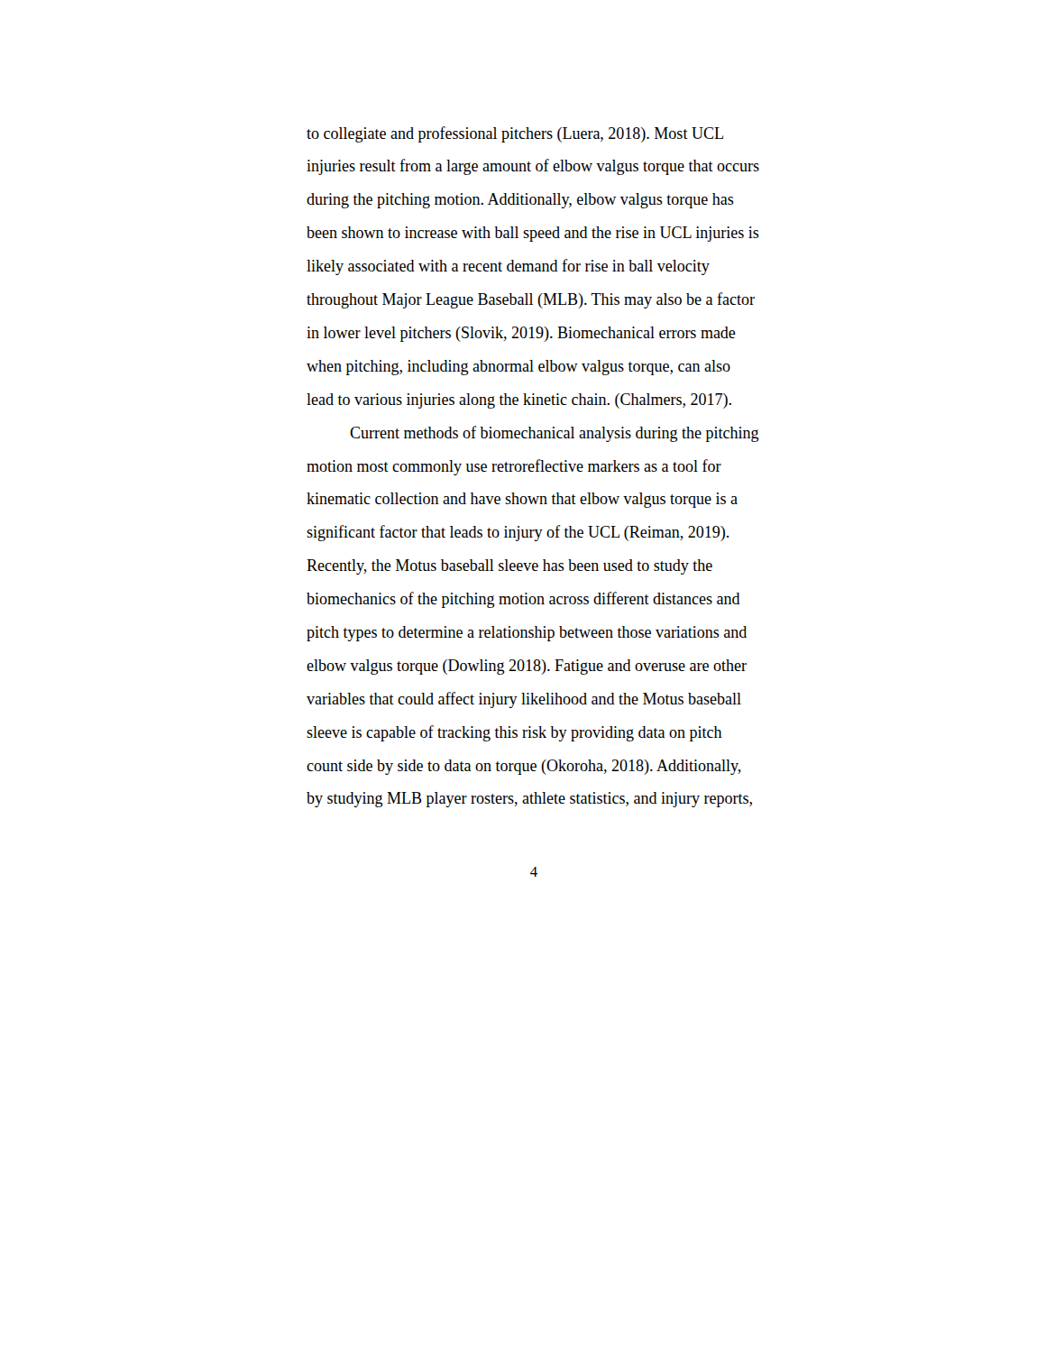to collegiate and professional pitchers (Luera, 2018). Most UCL injuries result from a large amount of elbow valgus torque that occurs during the pitching motion. Additionally, elbow valgus torque has been shown to increase with ball speed and the rise in UCL injuries is likely associated with a recent demand for rise in ball velocity throughout Major League Baseball (MLB). This may also be a factor in lower level pitchers (Slovik, 2019). Biomechanical errors made when pitching, including abnormal elbow valgus torque, can also lead to various injuries along the kinetic chain. (Chalmers, 2017).
Current methods of biomechanical analysis during the pitching motion most commonly use retroreflective markers as a tool for kinematic collection and have shown that elbow valgus torque is a significant factor that leads to injury of the UCL (Reiman, 2019). Recently, the Motus baseball sleeve has been used to study the biomechanics of the pitching motion across different distances and pitch types to determine a relationship between those variations and elbow valgus torque (Dowling 2018). Fatigue and overuse are other variables that could affect injury likelihood and the Motus baseball sleeve is capable of tracking this risk by providing data on pitch count side by side to data on torque (Okoroha, 2018). Additionally, by studying MLB player rosters, athlete statistics, and injury reports,
4